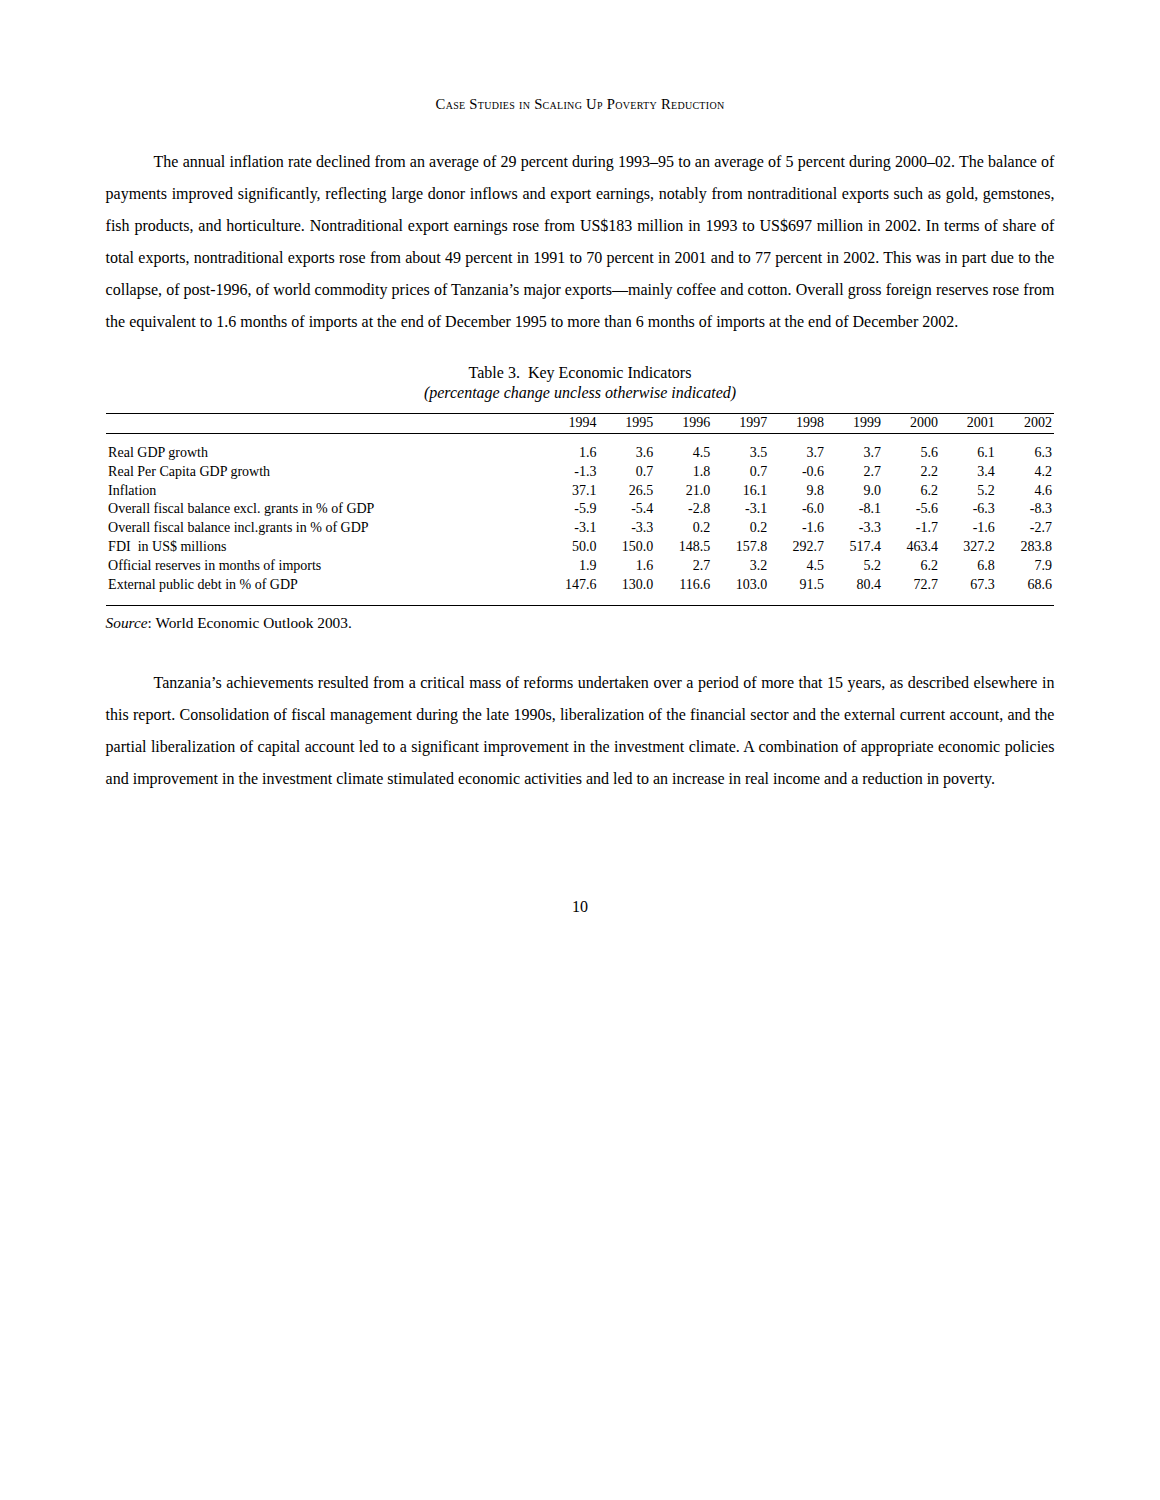Case Studies in Scaling Up Poverty Reduction
The annual inflation rate declined from an average of 29 percent during 1993–95 to an average of 5 percent during 2000–02. The balance of payments improved significantly, reflecting large donor inflows and export earnings, notably from nontraditional exports such as gold, gemstones, fish products, and horticulture. Nontraditional export earnings rose from US$183 million in 1993 to US$697 million in 2002. In terms of share of total exports, nontraditional exports rose from about 49 percent in 1991 to 70 percent in 2001 and to 77 percent in 2002. This was in part due to the collapse, of post-1996, of world commodity prices of Tanzania’s major exports—mainly coffee and cotton. Overall gross foreign reserves rose from the equivalent to 1.6 months of imports at the end of December 1995 to more than 6 months of imports at the end of December 2002.
Table 3. Key Economic Indicators (percentage change uncless otherwise indicated)
| | 1994 | 1995 | 1996 | 1997 | 1998 | 1999 | 2000 | 2001 | 2002 |
| --- | --- | --- | --- | --- | --- | --- | --- | --- | --- |
| Real GDP growth | 1.6 | 3.6 | 4.5 | 3.5 | 3.7 | 3.7 | 5.6 | 6.1 | 6.3 |
| Real Per Capita GDP growth | -1.3 | 0.7 | 1.8 | 0.7 | -0.6 | 2.7 | 2.2 | 3.4 | 4.2 |
| Inflation | 37.1 | 26.5 | 21.0 | 16.1 | 9.8 | 9.0 | 6.2 | 5.2 | 4.6 |
| Overall fiscal balance excl. grants in % of GDP | -5.9 | -5.4 | -2.8 | -3.1 | -6.0 | -8.1 | -5.6 | -6.3 | -8.3 |
| Overall fiscal balance incl.grants in % of GDP | -3.1 | -3.3 | 0.2 | 0.2 | -1.6 | -3.3 | -1.7 | -1.6 | -2.7 |
| FDI in US$ millions | 50.0 | 150.0 | 148.5 | 157.8 | 292.7 | 517.4 | 463.4 | 327.2 | 283.8 |
| Official reserves in months of imports | 1.9 | 1.6 | 2.7 | 3.2 | 4.5 | 5.2 | 6.2 | 6.8 | 7.9 |
| External public debt in % of GDP | 147.6 | 130.0 | 116.6 | 103.0 | 91.5 | 80.4 | 72.7 | 67.3 | 68.6 |
Source: World Economic Outlook 2003.
Tanzania’s achievements resulted from a critical mass of reforms undertaken over a period of more that 15 years, as described elsewhere in this report. Consolidation of fiscal management during the late 1990s, liberalization of the financial sector and the external current account, and the partial liberalization of capital account led to a significant improvement in the investment climate. A combination of appropriate economic policies and improvement in the investment climate stimulated economic activities and led to an increase in real income and a reduction in poverty.
10